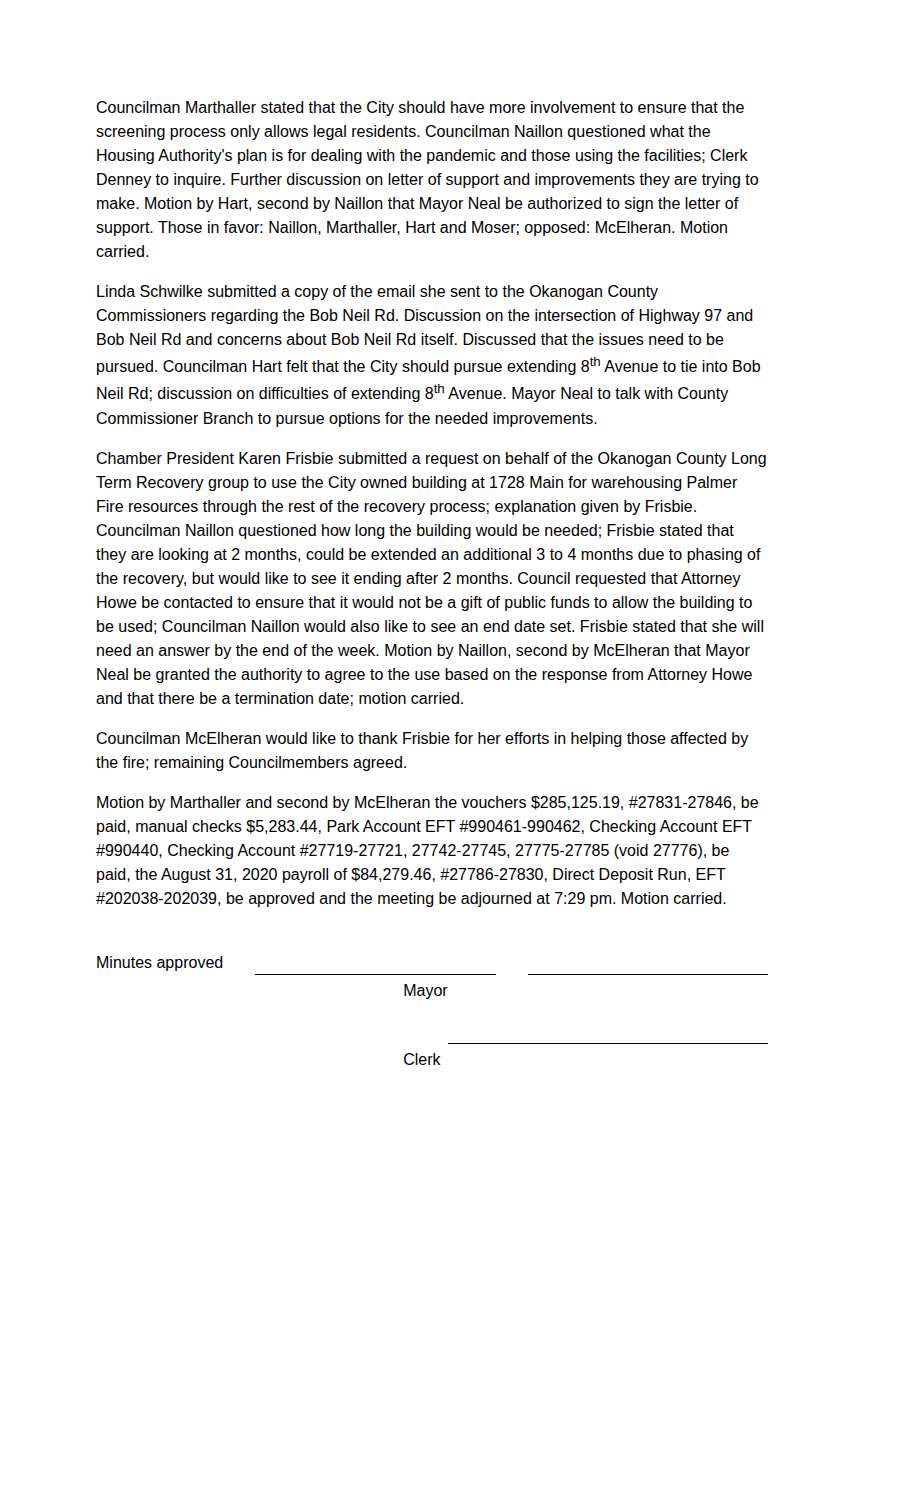Councilman Marthaller stated that the City should have more involvement to ensure that the screening process only allows legal residents. Councilman Naillon questioned what the Housing Authority's plan is for dealing with the pandemic and those using the facilities; Clerk Denney to inquire. Further discussion on letter of support and improvements they are trying to make. Motion by Hart, second by Naillon that Mayor Neal be authorized to sign the letter of support. Those in favor: Naillon, Marthaller, Hart and Moser; opposed: McElheran. Motion carried.
Linda Schwilke submitted a copy of the email she sent to the Okanogan County Commissioners regarding the Bob Neil Rd. Discussion on the intersection of Highway 97 and Bob Neil Rd and concerns about Bob Neil Rd itself. Discussed that the issues need to be pursued. Councilman Hart felt that the City should pursue extending 8th Avenue to tie into Bob Neil Rd; discussion on difficulties of extending 8th Avenue. Mayor Neal to talk with County Commissioner Branch to pursue options for the needed improvements.
Chamber President Karen Frisbie submitted a request on behalf of the Okanogan County Long Term Recovery group to use the City owned building at 1728 Main for warehousing Palmer Fire resources through the rest of the recovery process; explanation given by Frisbie. Councilman Naillon questioned how long the building would be needed; Frisbie stated that they are looking at 2 months, could be extended an additional 3 to 4 months due to phasing of the recovery, but would like to see it ending after 2 months. Council requested that Attorney Howe be contacted to ensure that it would not be a gift of public funds to allow the building to be used; Councilman Naillon would also like to see an end date set. Frisbie stated that she will need an answer by the end of the week. Motion by Naillon, second by McElheran that Mayor Neal be granted the authority to agree to the use based on the response from Attorney Howe and that there be a termination date; motion carried.
Councilman McElheran would like to thank Frisbie for her efforts in helping those affected by the fire; remaining Councilmembers agreed.
Motion by Marthaller and second by McElheran the vouchers $285,125.19, #27831-27846, be paid, manual checks $5,283.44, Park Account EFT #990461-990462, Checking Account EFT #990440, Checking Account #27719-27721, 27742-27745, 27775-27785 (void 27776), be paid, the August 31, 2020 payroll of $84,279.46, #27786-27830, Direct Deposit Run, EFT #202038-202039, be approved and the meeting be adjourned at 7:29 pm. Motion carried.
Minutes approved
Mayor
Clerk